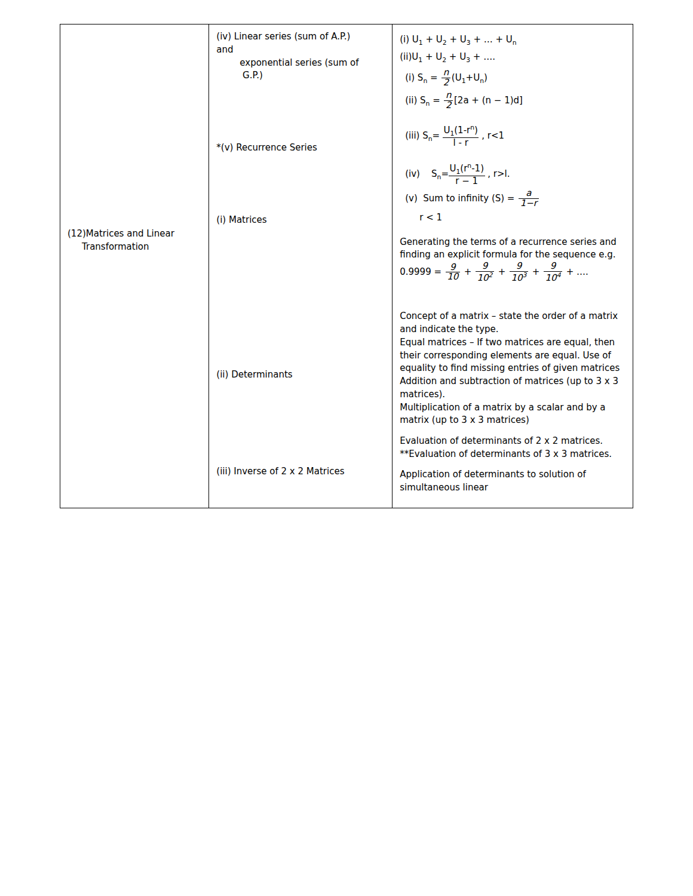| (12)Matrices and Linear Transformation | (iv) Linear series (sum of A.P.) and exponential series (sum of G.P.) *(v) Recurrence Series (i) Matrices (ii) Determinants (iii) Inverse of 2 x 2 Matrices | (i) U 1 + U 2 + U 3 + … + U n (ii)U 1 + U 2 + U 3 + …. (i) S n = n 2 (U 1 +U n ) (ii) S n = n 2 [2a + (n − 1)d] (iii) S n = U 1 (1-r n ) l - r , r<1 (iv) S n = U 1 (r n -1) r − 1 , r>l. (v) Sum to infinity (S) = a 1−r r < 1 Generating the terms of a recurrence series and finding an explicit formula for the sequence e.g. 0.9999 = 9 10 + 9 10 2 + 9 10 3 + 9 10 4 + …. Concept of a matrix – state the order of a matrix and indicate the type. Equal matrices – If two matrices are equal, then their corresponding elements are equal. Use of equality to find missing entries of given matrices Addition and subtraction of matrices (up to 3 x 3 matrices). Multiplication of a matrix by a scalar and by a matrix (up to 3 x 3 matrices) Evaluation of determinants of 2 x 2 matrices. **Evaluation of determinants of 3 x 3 matrices. Application of determinants to solution of simultaneous linear |